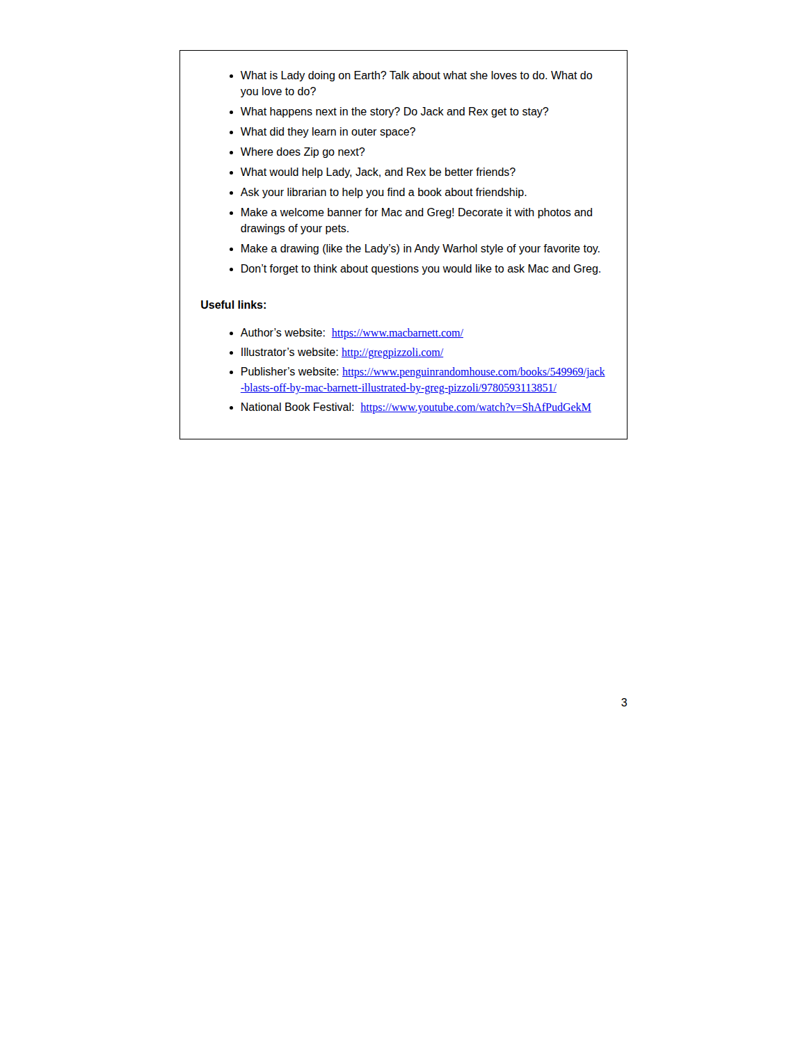What is Lady doing on Earth? Talk about what she loves to do. What do you love to do?
What happens next in the story? Do Jack and Rex get to stay?
What did they learn in outer space?
Where does Zip go next?
What would help Lady, Jack, and Rex be better friends?
Ask your librarian to help you find a book about friendship.
Make a welcome banner for Mac and Greg! Decorate it with photos and drawings of your pets.
Make a drawing (like the Lady’s) in Andy Warhol style of your favorite toy.
Don’t forget to think about questions you would like to ask Mac and Greg.
Useful links:
Author’s website: https://www.macbarnett.com/
Illustrator’s website: http://gregpizzoli.com/
Publisher’s website: https://www.penguinrandomhouse.com/books/549969/jack-blasts-off-by-mac-barnett-illustrated-by-greg-pizzoli/9780593113851/
National Book Festival: https://www.youtube.com/watch?v=ShAfPudGekM
3